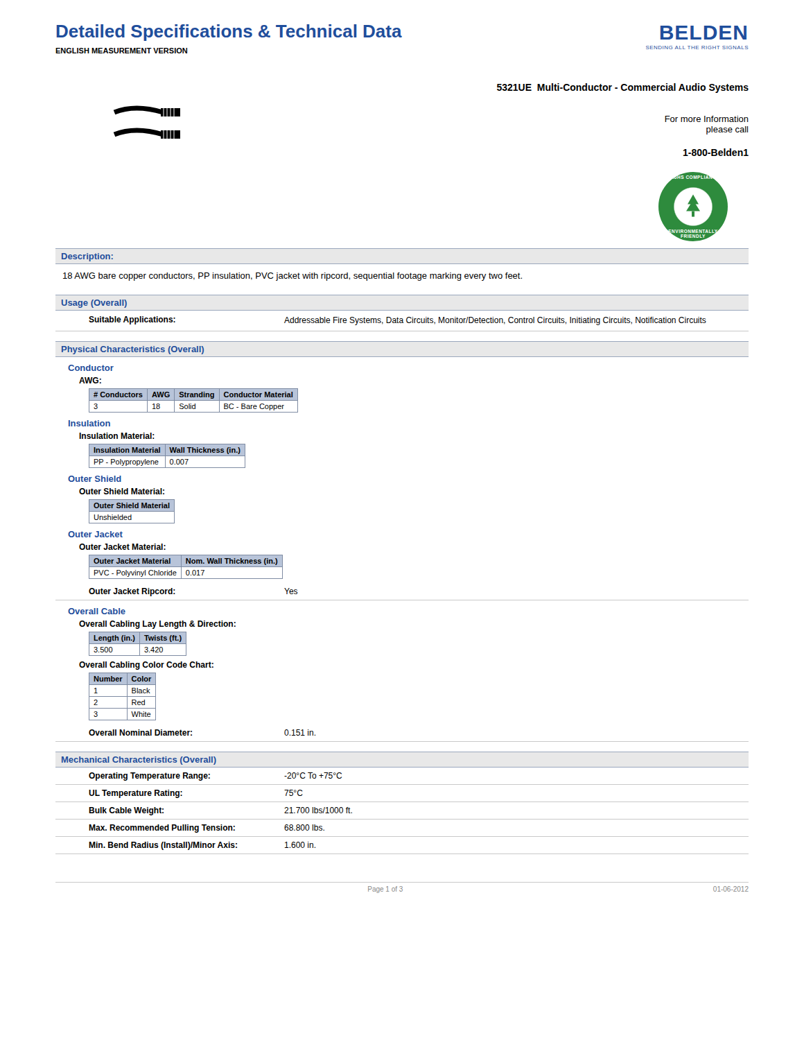Detailed Specifications & Technical Data
BELDEN
SENDING ALL THE RIGHT SIGNALS
ENGLISH MEASUREMENT VERSION
5321UE Multi-Conductor - Commercial Audio Systems
For more Information
please call
1-800-Belden1
RoHS COMPLIANT
ENVIRONMENTALLY FRIENDLY
Description:
18 AWG bare copper conductors, PP insulation, PVC jacket with ripcord, sequential footage marking every two feet.
Usage (Overall)
Suitable Applications:
Addressable Fire Systems, Data Circuits, Monitor/Detection, Control Circuits, Initiating Circuits, Notification Circuits
Physical Characteristics (Overall)
Conductor
AWG:
| # Conductors | AWG | Stranding | Conductor Material |
| --- | --- | --- | --- |
| 3 | 18 | Solid | BC - Bare Copper |
Insulation
Insulation Material:
| Insulation Material | Wall Thickness (in.) |
| --- | --- |
| PP - Polypropylene | 0.007 |
Outer Shield
Outer Shield Material:
| Outer Shield Material |
| --- |
| Unshielded |
Outer Jacket
Outer Jacket Material:
| Outer Jacket Material | Nom. Wall Thickness (in.) |
| --- | --- |
| PVC - Polyvinyl Chloride | 0.017 |
Outer Jacket Ripcord:
Yes
Overall Cable
Overall Cabling Lay Length & Direction:
| Length (in.) | Twists (ft.) |
| --- | --- |
| 3.500 | 3.420 |
Overall Cabling Color Code Chart:
| Number | Color |
| --- | --- |
| 1 | Black |
| 2 | Red |
| 3 | White |
Overall Nominal Diameter:
0.151 in.
Mechanical Characteristics (Overall)
Operating Temperature Range:
-20°C To +75°C
UL Temperature Rating:
75°C
Bulk Cable Weight:
21.700 lbs/1000 ft.
Max. Recommended Pulling Tension:
68.800 lbs.
Min. Bend Radius (Install)/Minor Axis:
1.600 in.
Page 1 of 3
01-06-2012